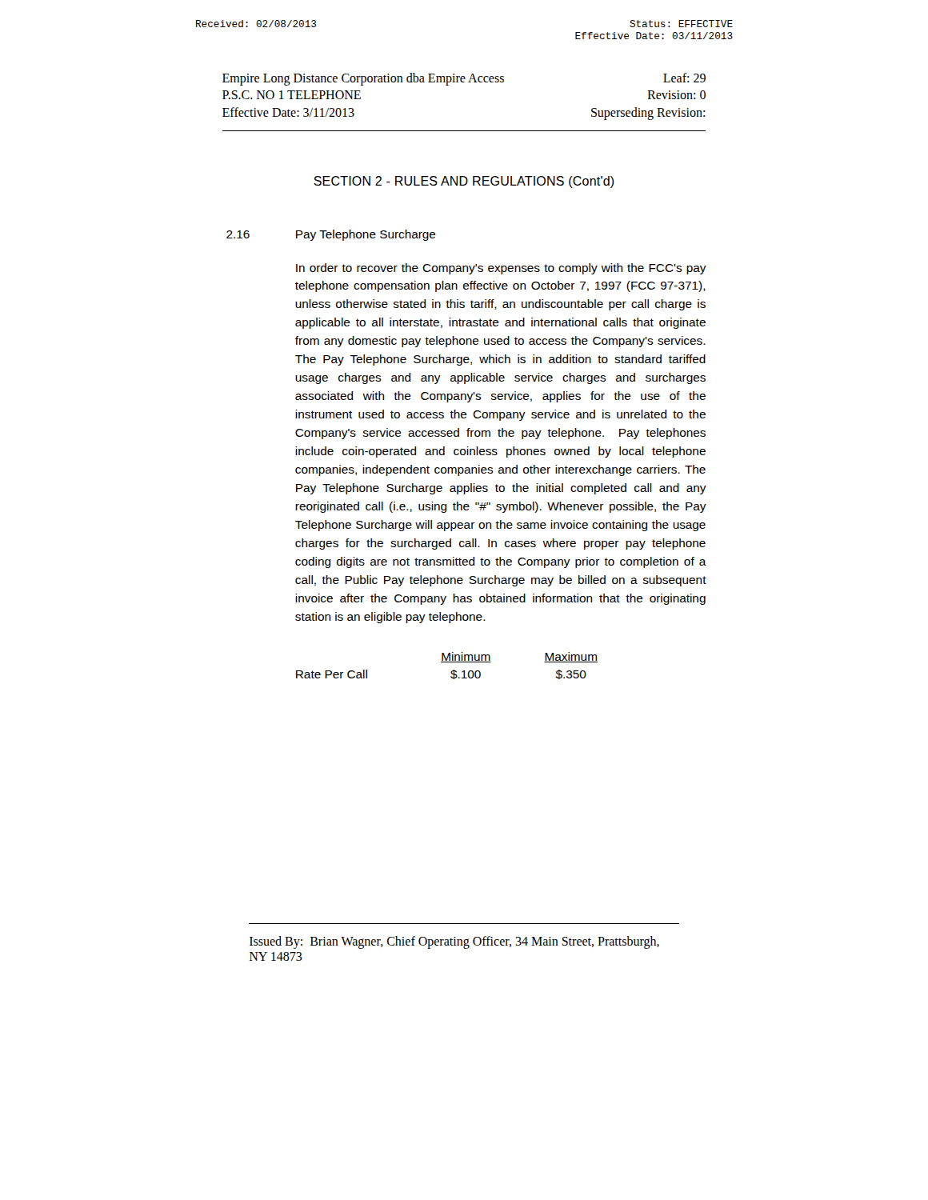Received: 02/08/2013
Status: EFFECTIVE Effective Date: 03/11/2013
Empire Long Distance Corporation dba Empire Access
P.S.C. NO 1 TELEPHONE
Effective Date: 3/11/2013
Leaf: 29
Revision: 0
Superseding Revision:
SECTION 2 - RULES AND REGULATIONS (Cont'd)
2.16
Pay Telephone Surcharge
In order to recover the Company's expenses to comply with the FCC's pay telephone compensation plan effective on October 7, 1997 (FCC 97-371), unless otherwise stated in this tariff, an undiscountable per call charge is applicable to all interstate, intrastate and international calls that originate from any domestic pay telephone used to access the Company's services. The Pay Telephone Surcharge, which is in addition to standard tariffed usage charges and any applicable service charges and surcharges associated with the Company's service, applies for the use of the instrument used to access the Company service and is unrelated to the Company's service accessed from the pay telephone. Pay telephones include coin-operated and coinless phones owned by local telephone companies, independent companies and other interexchange carriers. The Pay Telephone Surcharge applies to the initial completed call and any reoriginated call (i.e., using the "#" symbol). Whenever possible, the Pay Telephone Surcharge will appear on the same invoice containing the usage charges for the surcharged call. In cases where proper pay telephone coding digits are not transmitted to the Company prior to completion of a call, the Public Pay telephone Surcharge may be billed on a subsequent invoice after the Company has obtained information that the originating station is an eligible pay telephone.
| | Minimum | Maximum |
| --- | --- | --- |
| Rate Per Call | $.100 | $.350 |
Issued By: Brian Wagner, Chief Operating Officer, 34 Main Street, Prattsburgh, NY 14873